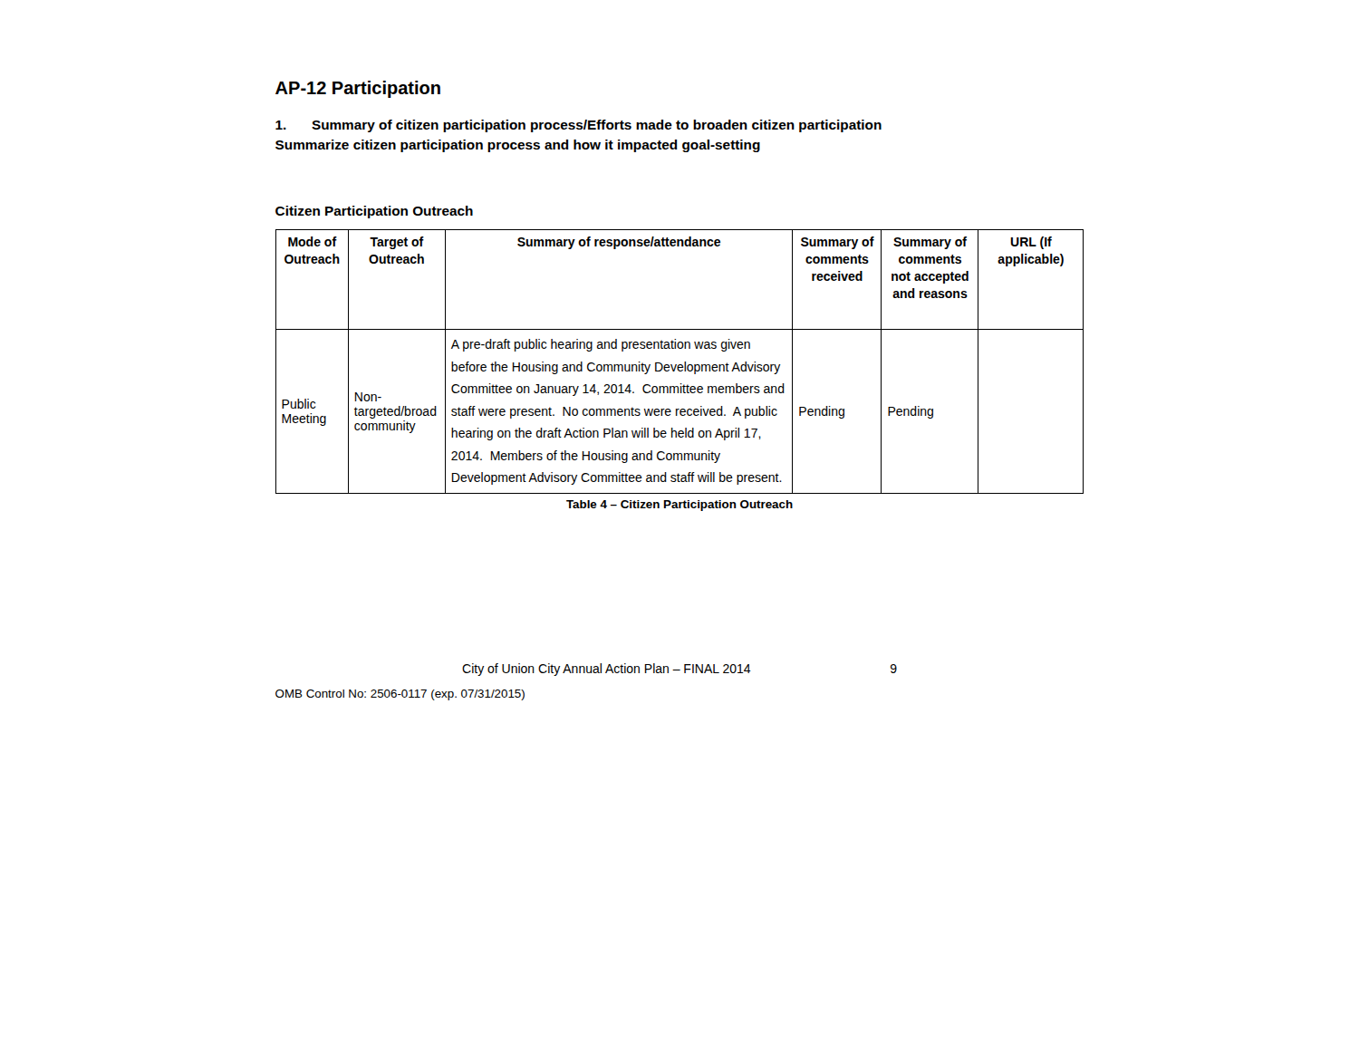AP-12 Participation
1. Summary of citizen participation process/Efforts made to broaden citizen participation
Summarize citizen participation process and how it impacted goal-setting
Citizen Participation Outreach
| Mode of Outreach | Target of Outreach | Summary of response/attendance | Summary of comments received | Summary of comments not accepted and reasons | URL (If applicable) |
| --- | --- | --- | --- | --- | --- |
| Public Meeting | Non-targeted/broad community | A pre-draft public hearing and presentation was given before the Housing and Community Development Advisory Committee on January 14, 2014. Committee members and staff were present. No comments were received. A public hearing on the draft Action Plan will be held on April 17, 2014. Members of the Housing and Community Development Advisory Committee and staff will be present. | Pending | Pending | |
Table 4 – Citizen Participation Outreach
City of Union City Annual Action Plan – FINAL 20149
OMB Control No: 2506-0117 (exp. 07/31/2015)